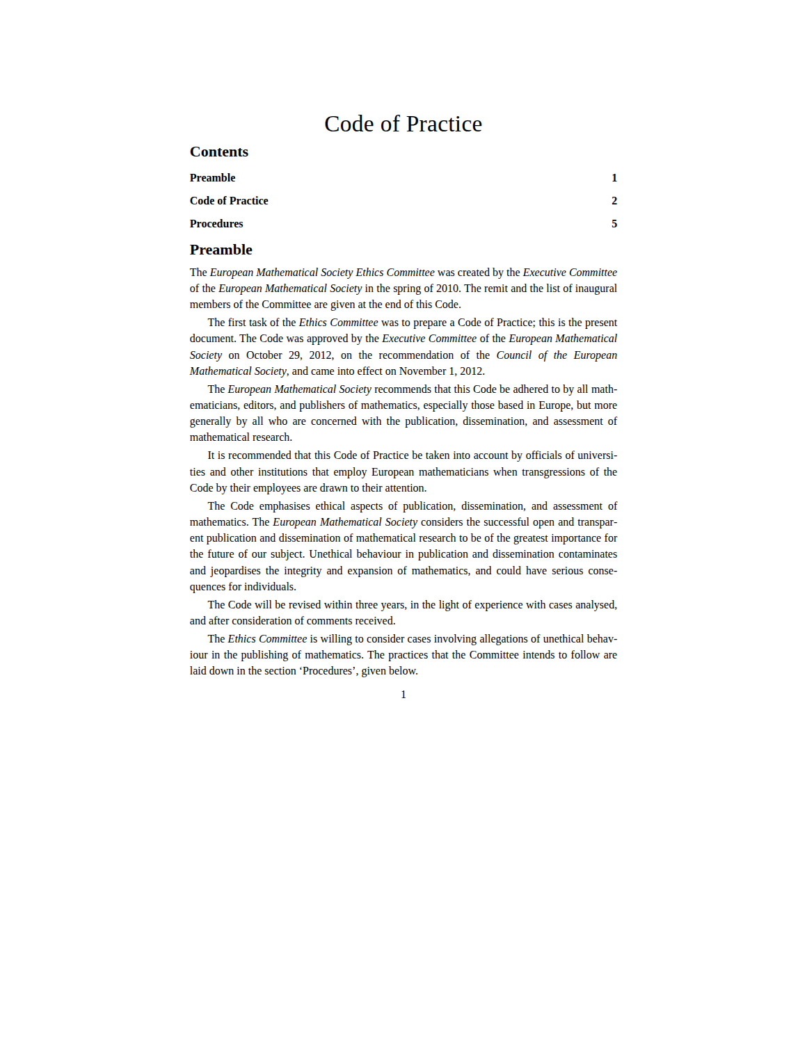Code of Practice
Contents
Preamble 1
Code of Practice 2
Procedures 5
Preamble
The European Mathematical Society Ethics Committee was created by the Executive Committee of the European Mathematical Society in the spring of 2010. The remit and the list of inaugural members of the Committee are given at the end of this Code.
The first task of the Ethics Committee was to prepare a Code of Practice; this is the present document. The Code was approved by the Executive Committee of the European Mathematical Society on October 29, 2012, on the recommendation of the Council of the European Mathematical Society, and came into effect on November 1, 2012.
The European Mathematical Society recommends that this Code be adhered to by all mathematicians, editors, and publishers of mathematics, especially those based in Europe, but more generally by all who are concerned with the publication, dissemination, and assessment of mathematical research.
It is recommended that this Code of Practice be taken into account by officials of universities and other institutions that employ European mathematicians when transgressions of the Code by their employees are drawn to their attention.
The Code emphasises ethical aspects of publication, dissemination, and assessment of mathematics. The European Mathematical Society considers the successful open and transparent publication and dissemination of mathematical research to be of the greatest importance for the future of our subject. Unethical behaviour in publication and dissemination contaminates and jeopardises the integrity and expansion of mathematics, and could have serious consequences for individuals.
The Code will be revised within three years, in the light of experience with cases analysed, and after consideration of comments received.
The Ethics Committee is willing to consider cases involving allegations of unethical behaviour in the publishing of mathematics. The practices that the Committee intends to follow are laid down in the section ‘Procedures’, given below.
1